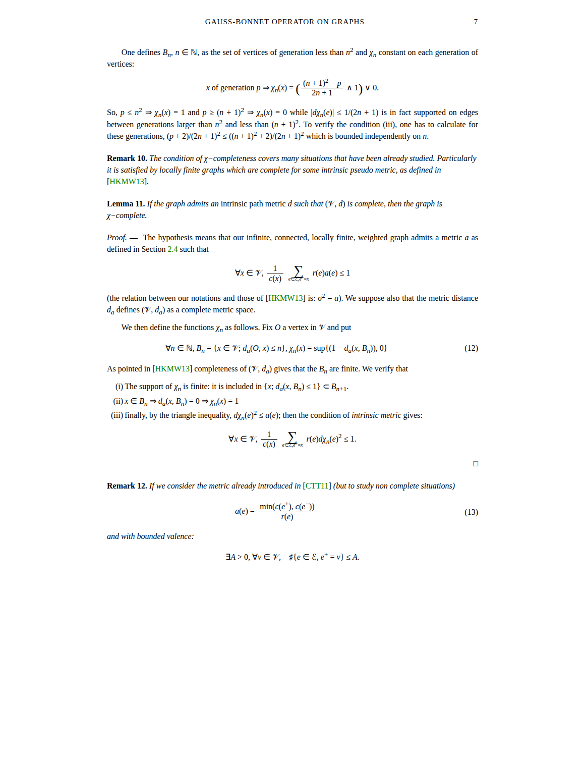GAUSS-BONNET OPERATOR ON GRAPHS 7
One defines Bn, n ∈ ℕ, as the set of vertices of generation less than n2 and χn constant on each generation of vertices:
x of generation p ⇒ χn(x) = ((n + 1)2 − p 2n + 1 ∧ 1) ∨ 0.
So, p ≤ n2 ⇒ χn(x) = 1 and p ≥ (n + 1)2 ⇒ χn(x) = 0 while |dχn(e)| ≤ 1/(2n + 1) is in fact supported on edges between generations larger than n2 and less than (n + 1)2. To verify the condition (iii), one has to calculate for these generations, (p + 2)/(2n + 1)2 ≤ ((n + 1)2 + 2)/(2n + 1)2 which is bounded independently on n.
Remark 10. The condition of χ−completeness covers many situations that have been already studied. Particularly it is satisfied by locally finite graphs which are complete for some intrinsic pseudo metric, as defined in [HKMW13].
Lemma 11. If the graph admits an intrinsic path metric d such that (𝒱, d) is complete, then the graph is χ−complete.
Proof. — The hypothesis means that our infinite, connected, locally finite, weighted graph admits a metric a as defined in Section 2.4 such that
∀x ∈ 𝒱, 1 c(x) ∑e∈ℰ,e+=x r(e)a(e) ≤ 1
(the relation between our notations and those of [HKMW13] is: σ2 = a). We suppose also that the metric distance da defines (𝒱, da) as a complete metric space.
We then define the functions χn as follows. Fix O a vertex in 𝒱 and put
∀n ∈ ℕ, Bn = {x ∈ 𝒱; da(O, x) ≤ n}, χn(x) = sup{(1 − da(x, Bn)), 0}
(12)
As pointed in [HKMW13] completeness of (𝒱, da) gives that the Bn are finite. We verify that
(i) The support of χn is finite: it is included in {x; da(x, Bn) ≤ 1} ⊂ Bn+1.
(ii) x ∈ Bn ⇒ da(x, Bn) = 0 ⇒ χn(x) = 1
(iii) finally, by the triangle inequality, dχn(e)2 ≤ a(e); then the condition of intrinsic metric gives:
∀x ∈ 𝒱, 1 c(x) ∑e∈ℰ,e+=x r(e)dχn(e)2 ≤ 1.
□
Remark 12. If we consider the metric already introduced in [CTT11] (but to study non complete situations)
a(e) = min(c(e+), c(e−)) r(e)
(13)
and with bounded valence:
∃A > 0, ∀v ∈ 𝒱, ♯{e ∈ ℰ, e+ = v} ≤ A.